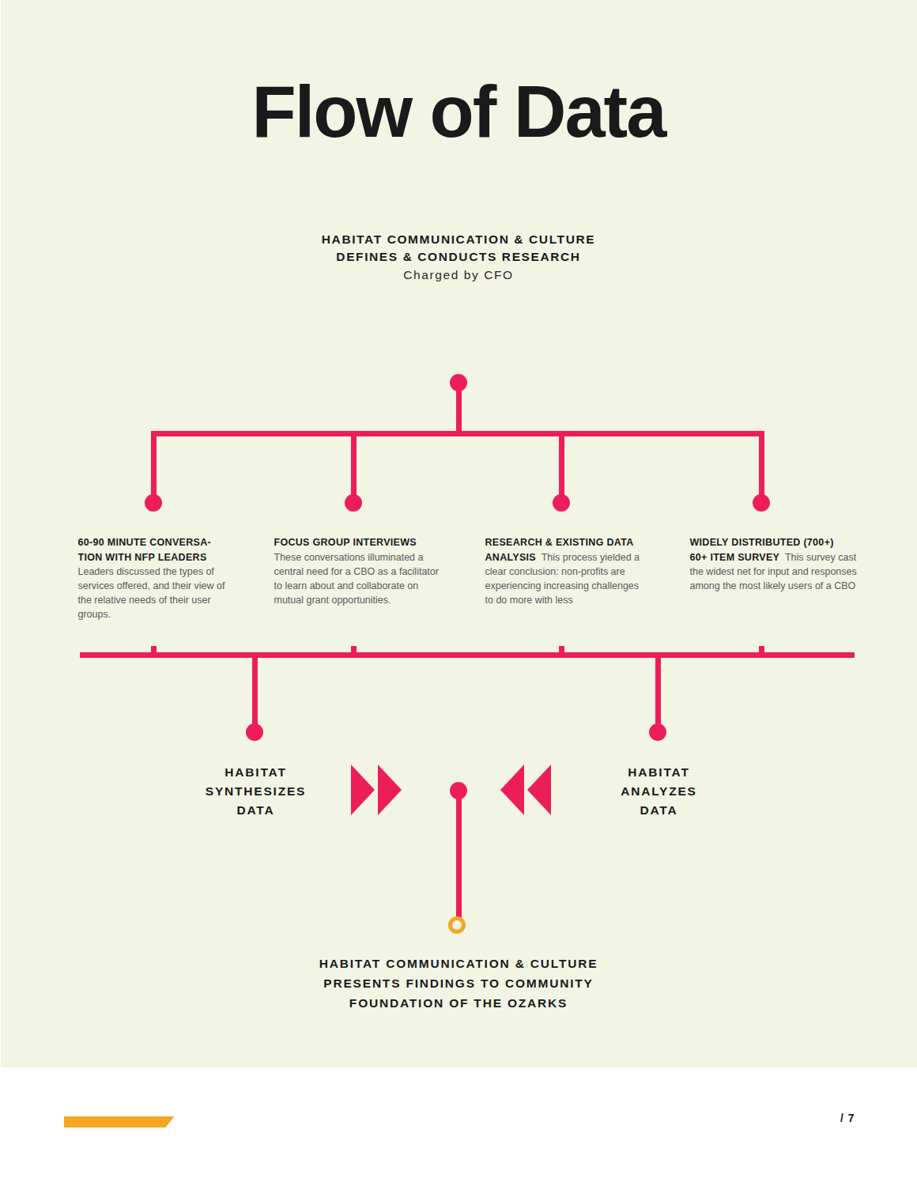Flow of Data
HABITAT COMMUNICATION & CULTURE
DEFINES & CONDUCTS RESEARCH
Charged by CFO
60-90 MINUTE CONVERSA-
TION WITH NFP LEADERS Leaders discussed the types of services offered, and their view of the relative needs of their user groups.
FOCUS GROUP INTERVIEWS
These conversations illuminated a central need for a CBO as a facilitator to learn about and collaborate on mutual grant opportunities.
RESEARCH & EXISTING DATA
ANALYSIS This process yielded a clear conclusion: non-profits are experiencing increasing challenges to do more with less
WIDELY DISTRIBUTED (700+)
60+ ITEM SURVEY This survey cast the widest net for input and responses among the most likely users of a CBO
HABITAT
SYNTHESIZES
DATA
HABITAT
ANALYZES
DATA
HABITAT COMMUNICATION & CULTURE
PRESENTS FINDINGS TO COMMUNITY
FOUNDATION OF THE OZARKS
/ 7